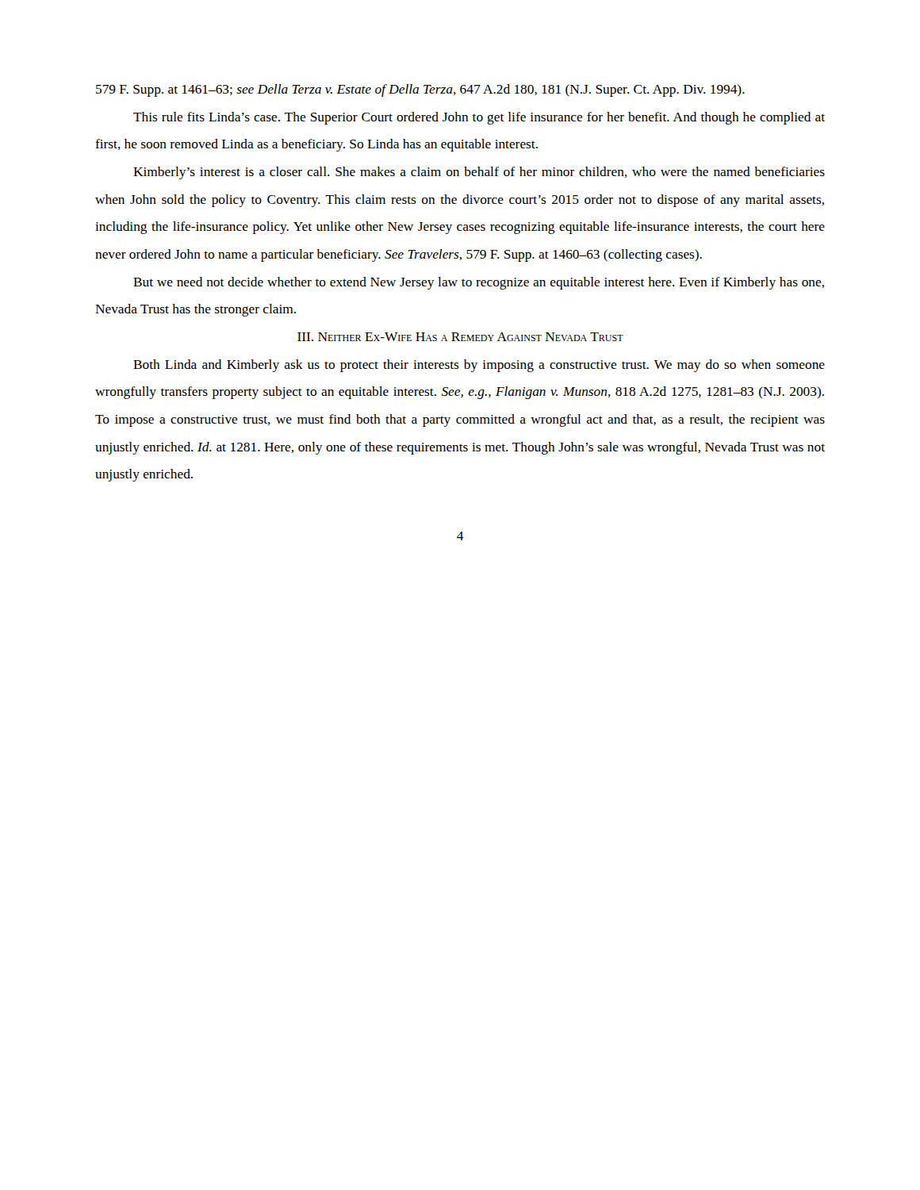579 F. Supp. at 1461–63; see Della Terza v. Estate of Della Terza, 647 A.2d 180, 181 (N.J. Super. Ct. App. Div. 1994).
This rule fits Linda’s case. The Superior Court ordered John to get life insurance for her benefit. And though he complied at first, he soon removed Linda as a beneficiary. So Linda has an equitable interest.
Kimberly’s interest is a closer call. She makes a claim on behalf of her minor children, who were the named beneficiaries when John sold the policy to Coventry. This claim rests on the divorce court’s 2015 order not to dispose of any marital assets, including the life-insurance policy. Yet unlike other New Jersey cases recognizing equitable life-insurance interests, the court here never ordered John to name a particular beneficiary. See Travelers, 579 F. Supp. at 1460–63 (collecting cases).
But we need not decide whether to extend New Jersey law to recognize an equitable interest here. Even if Kimberly has one, Nevada Trust has the stronger claim.
III. Neither Ex-Wife Has a Remedy Against Nevada Trust
Both Linda and Kimberly ask us to protect their interests by imposing a constructive trust. We may do so when someone wrongfully transfers property subject to an equitable interest. See, e.g., Flanigan v. Munson, 818 A.2d 1275, 1281–83 (N.J. 2003). To impose a constructive trust, we must find both that a party committed a wrongful act and that, as a result, the recipient was unjustly enriched. Id. at 1281. Here, only one of these requirements is met. Though John’s sale was wrongful, Nevada Trust was not unjustly enriched.
4